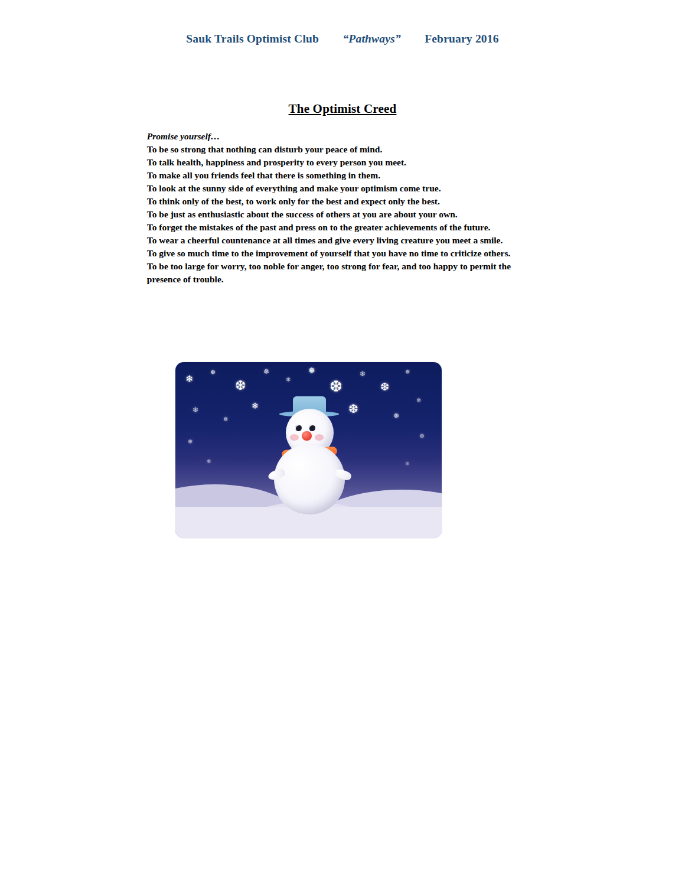Sauk Trails Optimist Club“Pathways”February 2016
The Optimist Creed
Promise yourself…
To be so strong that nothing can disturb your peace of mind.
To talk health, happiness and prosperity to every person you meet.
To make all you friends feel that there is something in them.
To look at the sunny side of everything and make your optimism come true.
To think only of the best, to work only for the best and expect only the best.
To be just as enthusiastic about the success of others at you are about your own.
To forget the mistakes of the past and press on to the greater achievements of the future.
To wear a cheerful countenance at all times and give every living creature you meet a smile.
To give so much time to the improvement of yourself that you have no time to criticize others.
To be too large for worry, too noble for anger, too strong for fear, and too happy to permit the presence of trouble.
❄ ❅ ❆ ❅ ❄ ❅ ❆ ❄ ❆ ❅ ❄ ❅ ❄ ❆ ❅ ❄ ❅ ❄ ❅ ❄